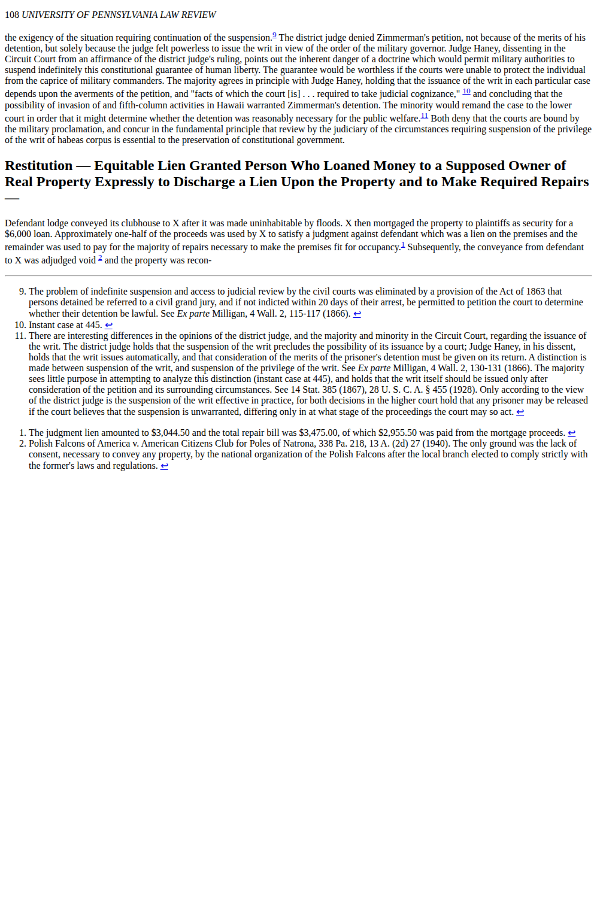108 UNIVERSITY OF PENNSYLVANIA LAW REVIEW
the exigency of the situation requiring continuation of the suspension.9 The district judge denied Zimmerman's petition, not because of the merits of his detention, but solely because the judge felt powerless to issue the writ in view of the order of the military governor. Judge Haney, dissenting in the Circuit Court from an affirmance of the district judge's ruling, points out the inherent danger of a doctrine which would permit military authorities to suspend indefinitely this constitutional guarantee of human liberty. The guarantee would be worthless if the courts were unable to protect the individual from the caprice of military commanders. The majority agrees in principle with Judge Haney, holding that the issuance of the writ in each particular case depends upon the averments of the petition, and "facts of which the court [is] . . . required to take judicial cognizance," 10 and concluding that the possibility of invasion of and fifth-column activities in Hawaii warranted Zimmerman's detention. The minority would remand the case to the lower court in order that it might determine whether the detention was reasonably necessary for the public welfare.11 Both deny that the courts are bound by the military proclamation, and concur in the fundamental principle that review by the judiciary of the circumstances requiring suspension of the privilege of the writ of habeas corpus is essential to the preservation of constitutional government.
Restitution — Equitable Lien Granted Person Who Loaned Money to a Supposed Owner of Real Property Expressly to Discharge a Lien Upon the Property and to Make Required Repairs—
Defendant lodge conveyed its clubhouse to X after it was made uninhabitable by floods. X then mortgaged the property to plaintiffs as security for a $6,000 loan. Approximately one-half of the proceeds was used by X to satisfy a judgment against defendant which was a lien on the premises and the remainder was used to pay for the majority of repairs necessary to make the premises fit for occupancy.1 Subsequently, the conveyance from defendant to X was adjudged void 2 and the property was recon-
The problem of indefinite suspension and access to judicial review by the civil courts was eliminated by a provision of the Act of 1863 that persons detained be referred to a civil grand jury, and if not indicted within 20 days of their arrest, be permitted to petition the court to determine whether their detention be lawful. See Ex parte Milligan, 4 Wall. 2, 115-117 (1866). ↩
Instant case at 445. ↩
There are interesting differences in the opinions of the district judge, and the majority and minority in the Circuit Court, regarding the issuance of the writ. The district judge holds that the suspension of the writ precludes the possibility of its issuance by a court; Judge Haney, in his dissent, holds that the writ issues automatically, and that consideration of the merits of the prisoner's detention must be given on its return. A distinction is made between suspension of the writ, and suspension of the privilege of the writ. See Ex parte Milligan, 4 Wall. 2, 130-131 (1866). The majority sees little purpose in attempting to analyze this distinction (instant case at 445), and holds that the writ itself should be issued only after consideration of the petition and its surrounding circumstances. See 14 Stat. 385 (1867), 28 U. S. C. A. § 455 (1928). Only according to the view of the district judge is the suspension of the writ effective in practice, for both decisions in the higher court hold that any prisoner may be released if the court believes that the suspension is unwarranted, differing only in at what stage of the proceedings the court may so act. ↩
The judgment lien amounted to $3,044.50 and the total repair bill was $3,475.00, of which $2,955.50 was paid from the mortgage proceeds. ↩
Polish Falcons of America v. American Citizens Club for Poles of Natrona, 338 Pa. 218, 13 A. (2d) 27 (1940). The only ground was the lack of consent, necessary to convey any property, by the national organization of the Polish Falcons after the local branch elected to comply strictly with the former's laws and regulations. ↩